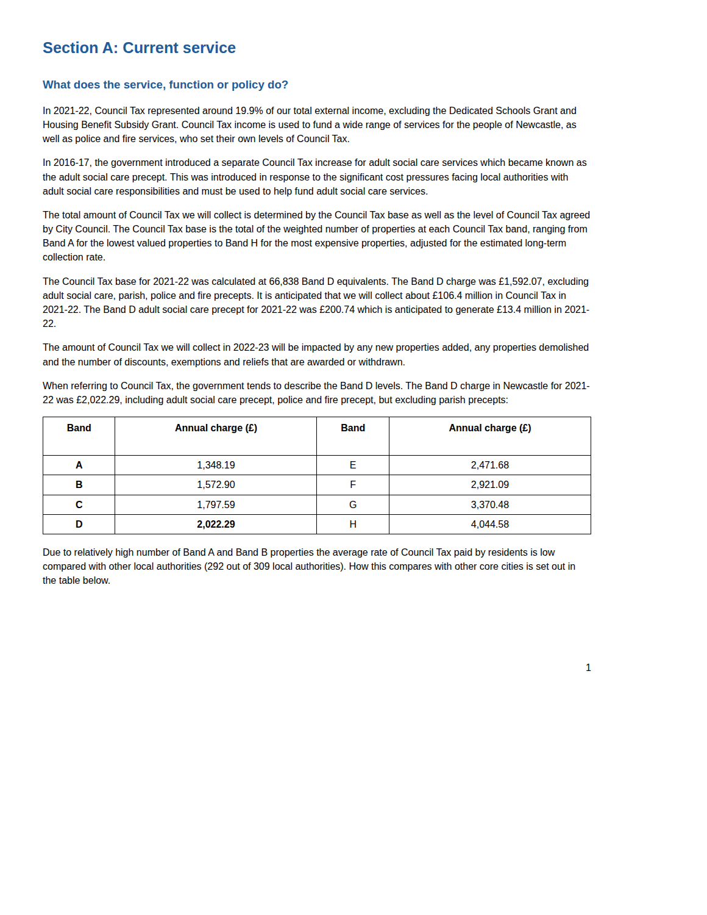Section A: Current service
What does the service, function or policy do?
In 2021-22, Council Tax represented around 19.9% of our total external income, excluding the Dedicated Schools Grant and Housing Benefit Subsidy Grant. Council Tax income is used to fund a wide range of services for the people of Newcastle, as well as police and fire services, who set their own levels of Council Tax.
In 2016-17, the government introduced a separate Council Tax increase for adult social care services which became known as the adult social care precept. This was introduced in response to the significant cost pressures facing local authorities with adult social care responsibilities and must be used to help fund adult social care services.
The total amount of Council Tax we will collect is determined by the Council Tax base as well as the level of Council Tax agreed by City Council. The Council Tax base is the total of the weighted number of properties at each Council Tax band, ranging from Band A for the lowest valued properties to Band H for the most expensive properties, adjusted for the estimated long-term collection rate.
The Council Tax base for 2021-22 was calculated at 66,838 Band D equivalents. The Band D charge was £1,592.07, excluding adult social care, parish, police and fire precepts. It is anticipated that we will collect about £106.4 million in Council Tax in 2021-22. The Band D adult social care precept for 2021-22 was £200.74 which is anticipated to generate £13.4 million in 2021-22.
The amount of Council Tax we will collect in 2022-23 will be impacted by any new properties added, any properties demolished and the number of discounts, exemptions and reliefs that are awarded or withdrawn.
When referring to Council Tax, the government tends to describe the Band D levels. The Band D charge in Newcastle for 2021-22 was £2,022.29, including adult social care precept, police and fire precept, but excluding parish precepts:
| Band | Annual charge (£) | Band | Annual charge (£) |
| --- | --- | --- | --- |
| A | 1,348.19 | E | 2,471.68 |
| B | 1,572.90 | F | 2,921.09 |
| C | 1,797.59 | G | 3,370.48 |
| D | 2,022.29 | H | 4,044.58 |
Due to relatively high number of Band A and Band B properties the average rate of Council Tax paid by residents is low compared with other local authorities (292 out of 309 local authorities). How this compares with other core cities is set out in the table below.
1